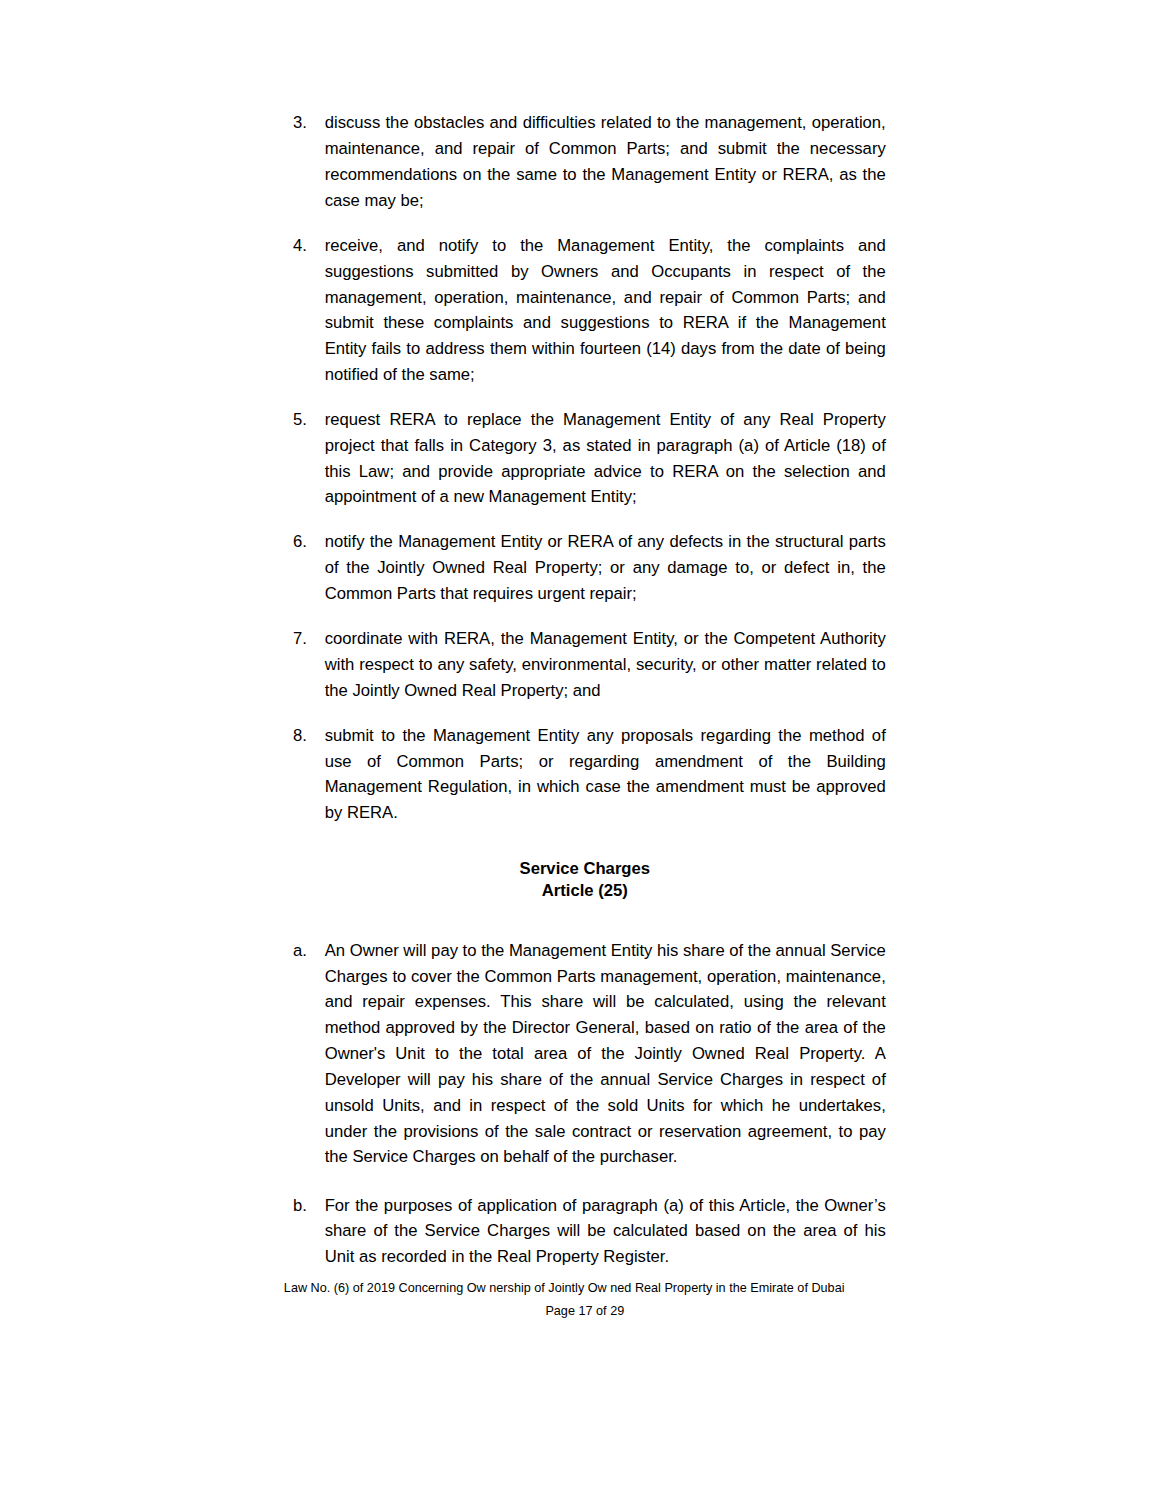3. discuss the obstacles and difficulties related to the management, operation, maintenance, and repair of Common Parts; and submit the necessary recommendations on the same to the Management Entity or RERA, as the case may be;
4. receive, and notify to the Management Entity, the complaints and suggestions submitted by Owners and Occupants in respect of the management, operation, maintenance, and repair of Common Parts; and submit these complaints and suggestions to RERA if the Management Entity fails to address them within fourteen (14) days from the date of being notified of the same;
5. request RERA to replace the Management Entity of any Real Property project that falls in Category 3, as stated in paragraph (a) of Article (18) of this Law; and provide appropriate advice to RERA on the selection and appointment of a new Management Entity;
6. notify the Management Entity or RERA of any defects in the structural parts of the Jointly Owned Real Property; or any damage to, or defect in, the Common Parts that requires urgent repair;
7. coordinate with RERA, the Management Entity, or the Competent Authority with respect to any safety, environmental, security, or other matter related to the Jointly Owned Real Property; and
8. submit to the Management Entity any proposals regarding the method of use of Common Parts; or regarding amendment of the Building Management Regulation, in which case the amendment must be approved by RERA.
Service Charges Article (25)
a. An Owner will pay to the Management Entity his share of the annual Service Charges to cover the Common Parts management, operation, maintenance, and repair expenses. This share will be calculated, using the relevant method approved by the Director General, based on ratio of the area of the Owner's Unit to the total area of the Jointly Owned Real Property. A Developer will pay his share of the annual Service Charges in respect of unsold Units, and in respect of the sold Units for which he undertakes, under the provisions of the sale contract or reservation agreement, to pay the Service Charges on behalf of the purchaser.
b. For the purposes of application of paragraph (a) of this Article, the Owner’s share of the Service Charges will be calculated based on the area of his Unit as recorded in the Real Property Register.
Law No. (6) of 2019 Concerning Ow nership of Jointly Ow ned Real Property in the Emirate of Dubai
Page 17 of 29